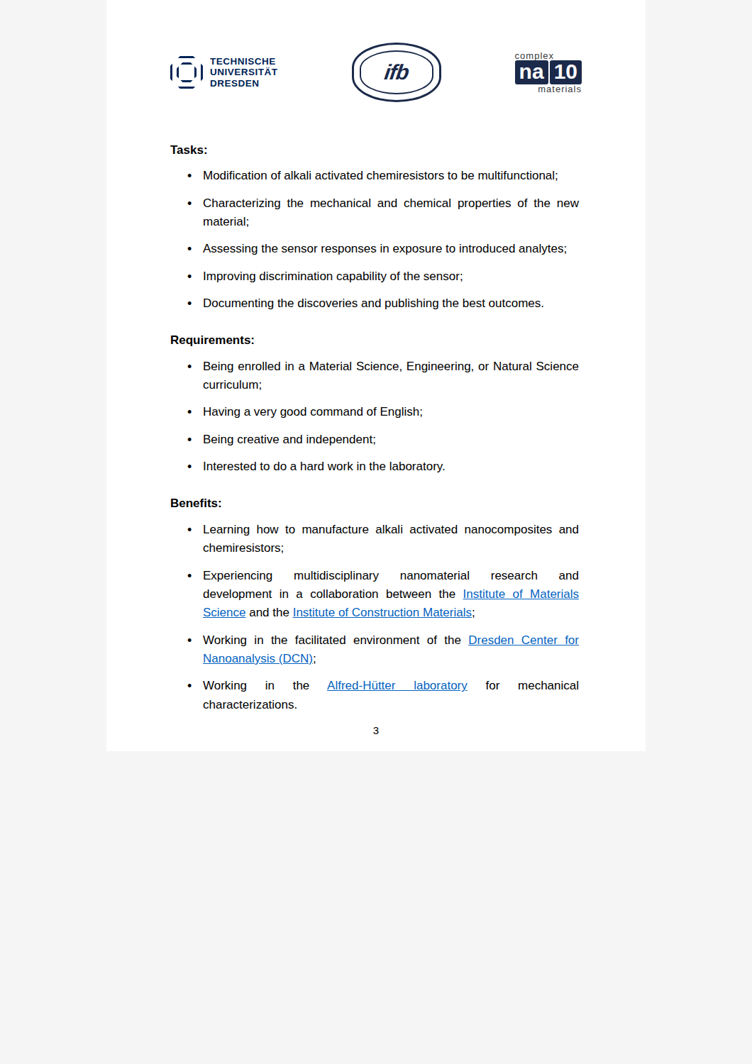Technische
Universität
Dresden
ifb
complex
na 10
materials
Tasks:
Modification of alkali activated chemiresistors to be multifunctional;
Characterizing the mechanical and chemical properties of the new material;
Assessing the sensor responses in exposure to introduced analytes;
Improving discrimination capability of the sensor;
Documenting the discoveries and publishing the best outcomes.
Requirements:
Being enrolled in a Material Science, Engineering, or Natural Science curriculum;
Having a very good command of English;
Being creative and independent;
Interested to do a hard work in the laboratory.
Benefits:
Learning how to manufacture alkali activated nanocomposites and chemiresistors;
Experiencing multidisciplinary nanomaterial research and development in a collaboration between the Institute of Materials Science and the Institute of Construction Materials;
Working in the facilitated environment of the Dresden Center for Nanoanalysis (DCN);
Working in the Alfred-Hütter laboratory for mechanical characterizations.
3